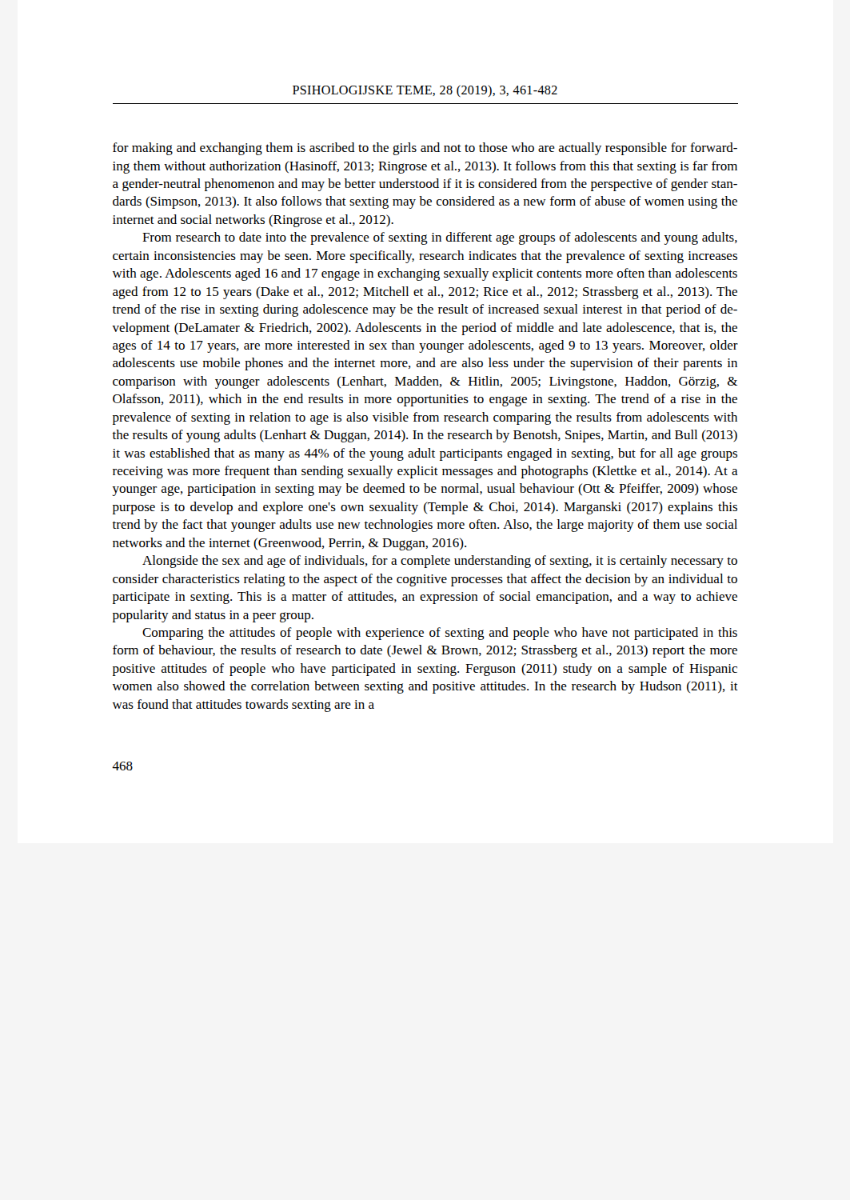PSIHOLOGIJSKE TEME, 28 (2019), 3, 461-482
for making and exchanging them is ascribed to the girls and not to those who are actually responsible for forwarding them without authorization (Hasinoff, 2013; Ringrose et al., 2013). It follows from this that sexting is far from a gender-neutral phenomenon and may be better understood if it is considered from the perspective of gender standards (Simpson, 2013). It also follows that sexting may be considered as a new form of abuse of women using the internet and social networks (Ringrose et al., 2012).
From research to date into the prevalence of sexting in different age groups of adolescents and young adults, certain inconsistencies may be seen. More specifically, research indicates that the prevalence of sexting increases with age. Adolescents aged 16 and 17 engage in exchanging sexually explicit contents more often than adolescents aged from 12 to 15 years (Dake et al., 2012; Mitchell et al., 2012; Rice et al., 2012; Strassberg et al., 2013). The trend of the rise in sexting during adolescence may be the result of increased sexual interest in that period of development (DeLamater & Friedrich, 2002). Adolescents in the period of middle and late adolescence, that is, the ages of 14 to 17 years, are more interested in sex than younger adolescents, aged 9 to 13 years. Moreover, older adolescents use mobile phones and the internet more, and are also less under the supervision of their parents in comparison with younger adolescents (Lenhart, Madden, & Hitlin, 2005; Livingstone, Haddon, Görzig, & Olafsson, 2011), which in the end results in more opportunities to engage in sexting. The trend of a rise in the prevalence of sexting in relation to age is also visible from research comparing the results from adolescents with the results of young adults (Lenhart & Duggan, 2014). In the research by Benotsh, Snipes, Martin, and Bull (2013) it was established that as many as 44% of the young adult participants engaged in sexting, but for all age groups receiving was more frequent than sending sexually explicit messages and photographs (Klettke et al., 2014). At a younger age, participation in sexting may be deemed to be normal, usual behaviour (Ott & Pfeiffer, 2009) whose purpose is to develop and explore one's own sexuality (Temple & Choi, 2014). Marganski (2017) explains this trend by the fact that younger adults use new technologies more often. Also, the large majority of them use social networks and the internet (Greenwood, Perrin, & Duggan, 2016).
Alongside the sex and age of individuals, for a complete understanding of sexting, it is certainly necessary to consider characteristics relating to the aspect of the cognitive processes that affect the decision by an individual to participate in sexting. This is a matter of attitudes, an expression of social emancipation, and a way to achieve popularity and status in a peer group.
Comparing the attitudes of people with experience of sexting and people who have not participated in this form of behaviour, the results of research to date (Jewel & Brown, 2012; Strassberg et al., 2013) report the more positive attitudes of people who have participated in sexting. Ferguson (2011) study on a sample of Hispanic women also showed the correlation between sexting and positive attitudes. In the research by Hudson (2011), it was found that attitudes towards sexting are in a
468